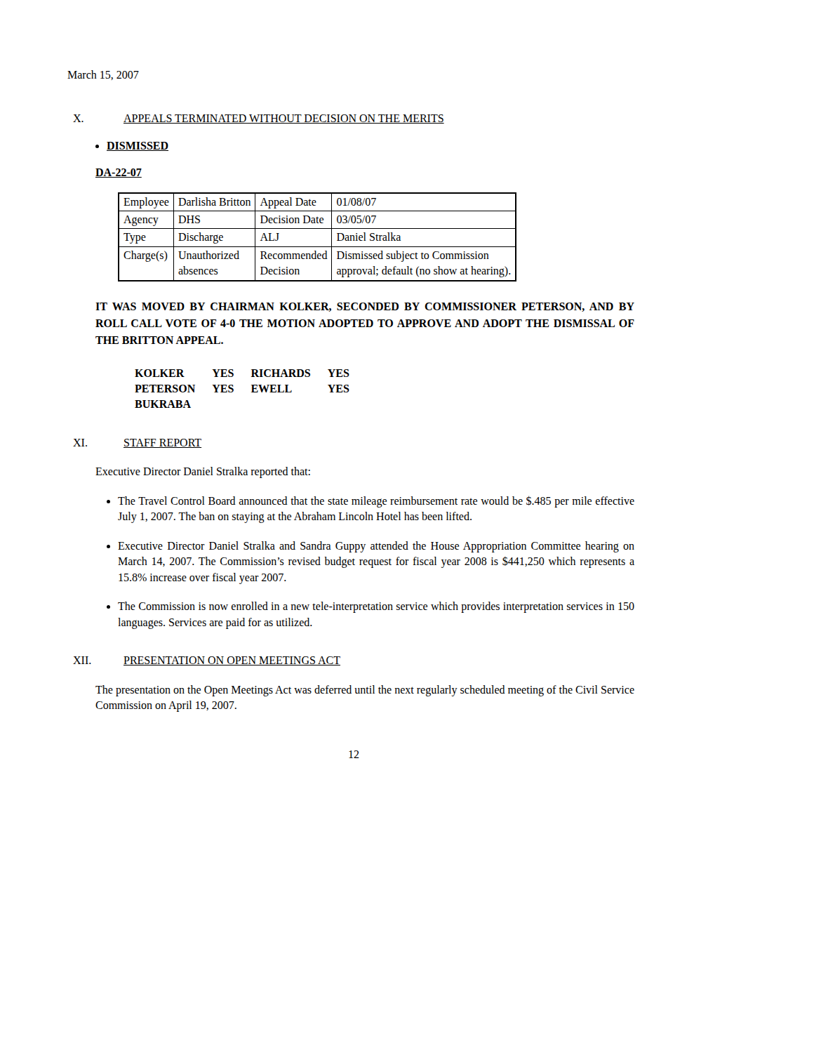March 15, 2007
X. APPEALS TERMINATED WITHOUT DECISION ON THE MERITS
DISMISSED
DA-22-07
| Employee | Darlisha Britton | Appeal Date | 01/08/07 |
| Agency | DHS | Decision Date | 03/05/07 |
| Type | Discharge | ALJ | Daniel Stralka |
| Charge(s) | Unauthorized absences | Recommended Decision | Dismissed subject to Commission approval; default (no show at hearing). |
IT WAS MOVED BY CHAIRMAN KOLKER, SECONDED BY COMMISSIONER PETERSON, AND BY ROLL CALL VOTE OF 4-0 THE MOTION ADOPTED TO APPROVE AND ADOPT THE DISMISSAL OF THE BRITTON APPEAL.
| KOLKER | YES | RICHARDS | YES |
| PETERSON | YES | EWELL | YES |
| BUKRABA | | | |
XI. STAFF REPORT
Executive Director Daniel Stralka reported that:
The Travel Control Board announced that the state mileage reimbursement rate would be $.485 per mile effective July 1, 2007. The ban on staying at the Abraham Lincoln Hotel has been lifted.
Executive Director Daniel Stralka and Sandra Guppy attended the House Appropriation Committee hearing on March 14, 2007. The Commission’s revised budget request for fiscal year 2008 is $441,250 which represents a 15.8% increase over fiscal year 2007.
The Commission is now enrolled in a new tele-interpretation service which provides interpretation services in 150 languages. Services are paid for as utilized.
XII. PRESENTATION ON OPEN MEETINGS ACT
The presentation on the Open Meetings Act was deferred until the next regularly scheduled meeting of the Civil Service Commission on April 19, 2007.
12